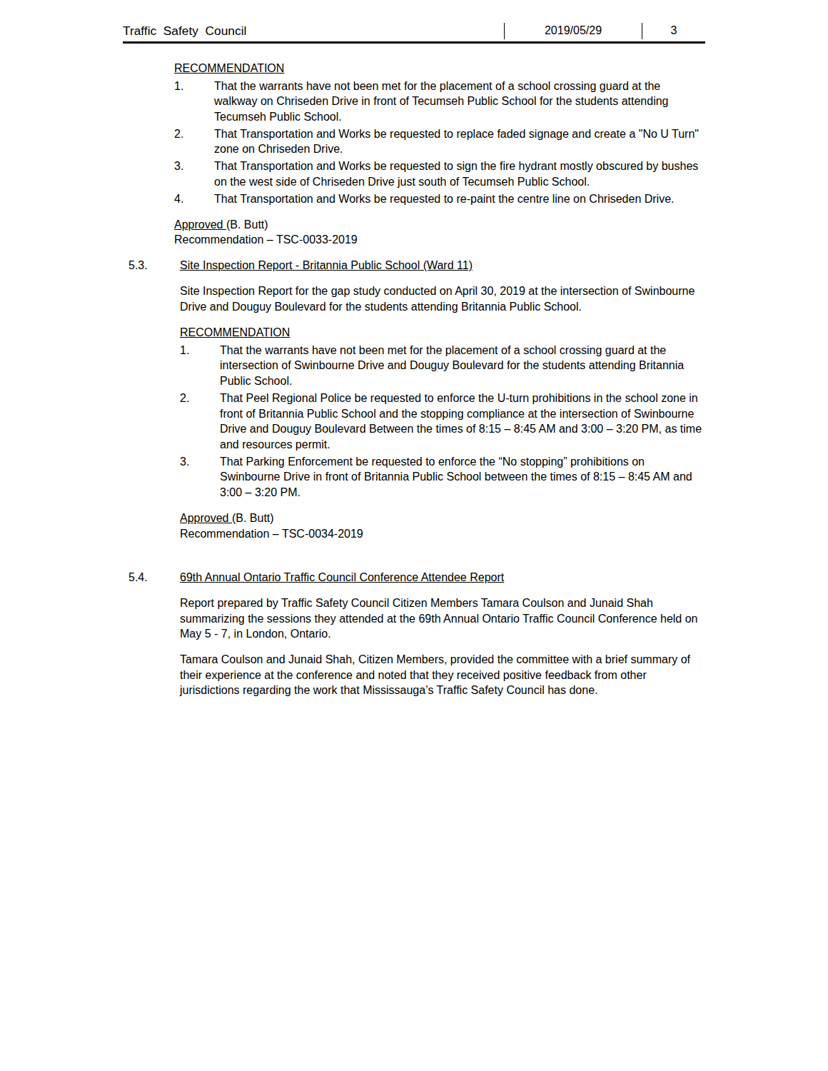Traffic Safety Council
2019/05/29
3
RECOMMENDATION
That the warrants have not been met for the placement of a school crossing guard at the walkway on Chriseden Drive in front of Tecumseh Public School for the students attending Tecumseh Public School.
That Transportation and Works be requested to replace faded signage and create a "No U Turn" zone on Chriseden Drive.
That Transportation and Works be requested to sign the fire hydrant mostly obscured by bushes on the west side of Chriseden Drive just south of Tecumseh Public School.
That Transportation and Works be requested to re-paint the centre line on Chriseden Drive.
Approved (B. Butt)
Recommendation – TSC-0033-2019
5.3.
Site Inspection Report - Britannia Public School (Ward 11)
Site Inspection Report for the gap study conducted on April 30, 2019 at the intersection of Swinbourne Drive and Douguy Boulevard for the students attending Britannia Public School.
RECOMMENDATION
That the warrants have not been met for the placement of a school crossing guard at the intersection of Swinbourne Drive and Douguy Boulevard for the students attending Britannia Public School.
That Peel Regional Police be requested to enforce the U-turn prohibitions in the school zone in front of Britannia Public School and the stopping compliance at the intersection of Swinbourne Drive and Douguy Boulevard Between the times of 8:15 – 8:45 AM and 3:00 – 3:20 PM, as time and resources permit.
That Parking Enforcement be requested to enforce the “No stopping” prohibitions on Swinbourne Drive in front of Britannia Public School between the times of 8:15 – 8:45 AM and 3:00 – 3:20 PM.
Approved (B. Butt)
Recommendation – TSC-0034-2019
5.4.
69th Annual Ontario Traffic Council Conference Attendee Report
Report prepared by Traffic Safety Council Citizen Members Tamara Coulson and Junaid Shah summarizing the sessions they attended at the 69th Annual Ontario Traffic Council Conference held on May 5 - 7, in London, Ontario.
Tamara Coulson and Junaid Shah, Citizen Members, provided the committee with a brief summary of their experience at the conference and noted that they received positive feedback from other jurisdictions regarding the work that Mississauga’s Traffic Safety Council has done.